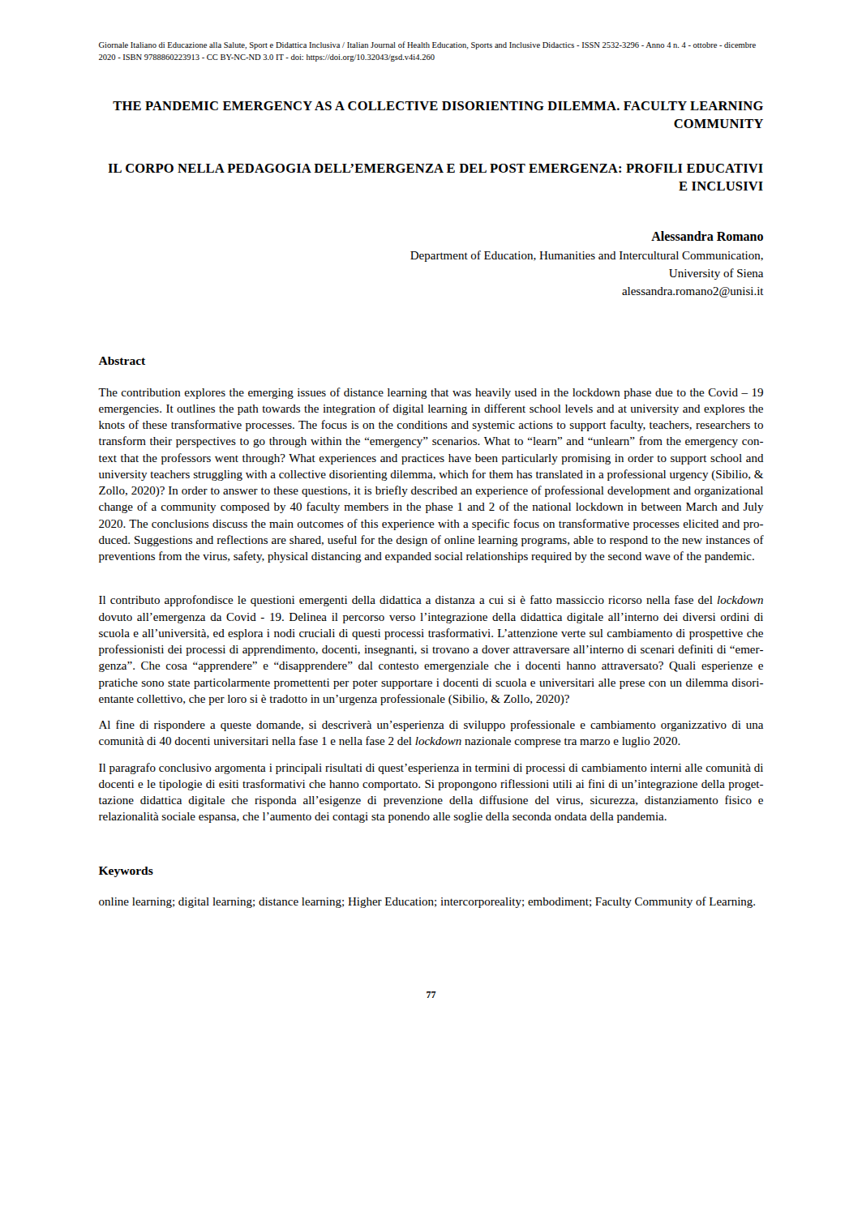Giornale Italiano di Educazione alla Salute, Sport e Didattica Inclusiva / Italian Journal of Health Education, Sports and Inclusive Didactics - ISSN 2532-3296 - Anno 4 n. 4 - ottobre - dicembre 2020 - ISBN 9788860223913 - CC BY-NC-ND 3.0 IT - doi: https://doi.org/10.32043/gsd.v4i4.260
The Pandemic Emergency as a Collective Disorienting Dilemma. Faculty Learning Community
Il Corpo nella Pedagogia dell’Emergenza e del Post Emergenza: Profili Educativi e Inclusivi
Alessandra Romano Department of Education, Humanities and Intercultural Communication, University of Siena alessandra.romano2@unisi.it
Abstract
The contribution explores the emerging issues of distance learning that was heavily used in the lockdown phase due to the Covid – 19 emergencies. It outlines the path towards the integration of digital learning in different school levels and at university and explores the knots of these transformative processes. The focus is on the conditions and systemic actions to support faculty, teachers, researchers to transform their perspectives to go through within the “emergency” scenarios. What to “learn” and “unlearn” from the emergency context that the professors went through? What experiences and practices have been particularly promising in order to support school and university teachers struggling with a collective disorienting dilemma, which for them has translated in a professional urgency (Sibilio, & Zollo, 2020)? In order to answer to these questions, it is briefly described an experience of professional development and organizational change of a community composed by 40 faculty members in the phase 1 and 2 of the national lockdown in between March and July 2020. The conclusions discuss the main outcomes of this experience with a specific focus on transformative processes elicited and produced. Suggestions and reflections are shared, useful for the design of online learning programs, able to respond to the new instances of preventions from the virus, safety, physical distancing and expanded social relationships required by the second wave of the pandemic.
Il contributo approfondisce le questioni emergenti della didattica a distanza a cui si è fatto massiccio ricorso nella fase del lockdown dovuto all’emergenza da Covid - 19. Delinea il percorso verso l’integrazione della didattica digitale all’interno dei diversi ordini di scuola e all’università, ed esplora i nodi cruciali di questi processi trasformativi. L’attenzione verte sul cambiamento di prospettive che professionisti dei processi di apprendimento, docenti, insegnanti, si trovano a dover attraversare all’interno di scenari definiti di “emergenza”. Che cosa “apprendere” e “disapprendere” dal contesto emergenziale che i docenti hanno attraversato? Quali esperienze e pratiche sono state particolarmente promettenti per poter supportare i docenti di scuola e universitari alle prese con un dilemma disorientante collettivo, che per loro si è tradotto in un’urgenza professionale (Sibilio, & Zollo, 2020)?
Al fine di rispondere a queste domande, si descriverà un’esperienza di sviluppo professionale e cambiamento organizzativo di una comunità di 40 docenti universitari nella fase 1 e nella fase 2 del lockdown nazionale comprese tra marzo e luglio 2020.
Il paragrafo conclusivo argomenta i principali risultati di quest’esperienza in termini di processi di cambiamento interni alle comunità di docenti e le tipologie di esiti trasformativi che hanno comportato. Si propongono riflessioni utili ai fini di un’integrazione della progettazione didattica digitale che risponda all’esigenze di prevenzione della diffusione del virus, sicurezza, distanziamento fisico e relazionalità sociale espansa, che l’aumento dei contagi sta ponendo alle soglie della seconda ondata della pandemia.
Keywords
online learning; digital learning; distance learning; Higher Education; intercorporeality; embodiment; Faculty Community of Learning.
77